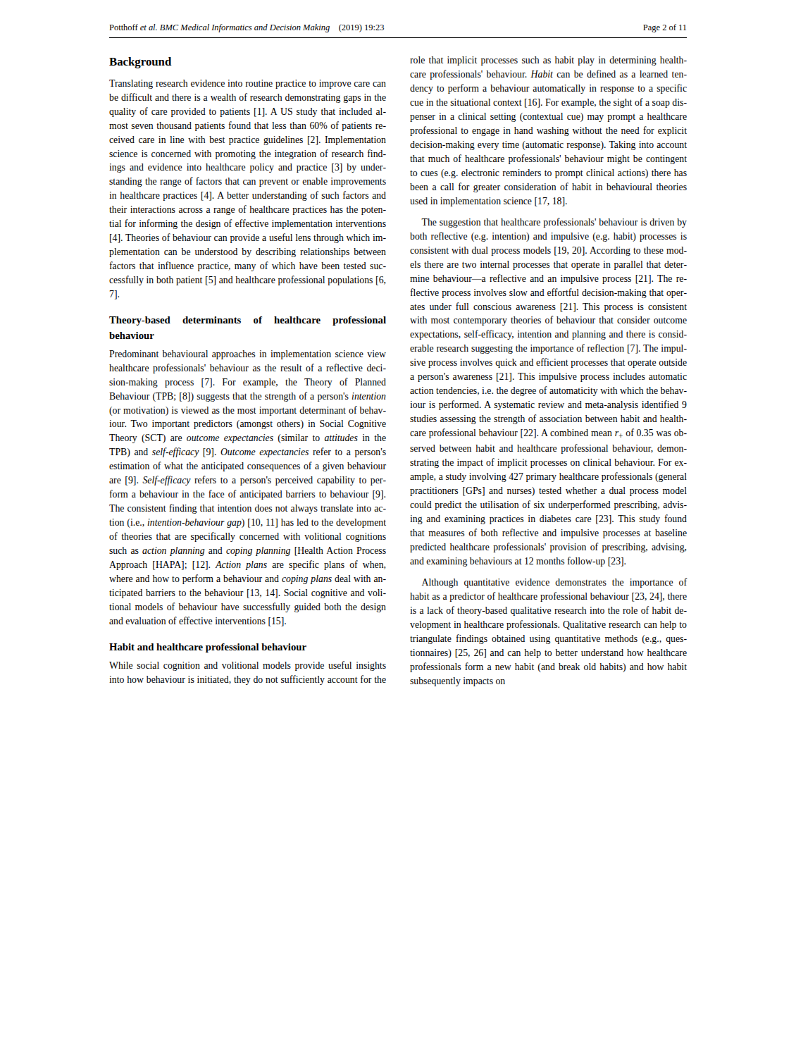Potthoff et al. BMC Medical Informatics and Decision Making (2019) 19:23
Page 2 of 11
Background
Translating research evidence into routine practice to improve care can be difficult and there is a wealth of research demonstrating gaps in the quality of care provided to patients [1]. A US study that included almost seven thousand patients found that less than 60% of patients received care in line with best practice guidelines [2]. Implementation science is concerned with promoting the integration of research findings and evidence into healthcare policy and practice [3] by understanding the range of factors that can prevent or enable improvements in healthcare practices [4]. A better understanding of such factors and their interactions across a range of healthcare practices has the potential for informing the design of effective implementation interventions [4]. Theories of behaviour can provide a useful lens through which implementation can be understood by describing relationships between factors that influence practice, many of which have been tested successfully in both patient [5] and healthcare professional populations [6, 7].
Theory-based determinants of healthcare professional behaviour
Predominant behavioural approaches in implementation science view healthcare professionals' behaviour as the result of a reflective decision-making process [7]. For example, the Theory of Planned Behaviour (TPB; [8]) suggests that the strength of a person's intention (or motivation) is viewed as the most important determinant of behaviour. Two important predictors (amongst others) in Social Cognitive Theory (SCT) are outcome expectancies (similar to attitudes in the TPB) and self-efficacy [9]. Outcome expectancies refer to a person's estimation of what the anticipated consequences of a given behaviour are [9]. Self-efficacy refers to a person's perceived capability to perform a behaviour in the face of anticipated barriers to behaviour [9]. The consistent finding that intention does not always translate into action (i.e., intention-behaviour gap) [10, 11] has led to the development of theories that are specifically concerned with volitional cognitions such as action planning and coping planning [Health Action Process Approach [HAPA]; [12]. Action plans are specific plans of when, where and how to perform a behaviour and coping plans deal with anticipated barriers to the behaviour [13, 14]. Social cognitive and volitional models of behaviour have successfully guided both the design and evaluation of effective interventions [15].
Habit and healthcare professional behaviour
While social cognition and volitional models provide useful insights into how behaviour is initiated, they do not sufficiently account for the role that implicit processes such as habit play in determining healthcare professionals' behaviour. Habit can be defined as a learned tendency to perform a behaviour automatically in response to a specific cue in the situational context [16]. For example, the sight of a soap dispenser in a clinical setting (contextual cue) may prompt a healthcare professional to engage in hand washing without the need for explicit decision-making every time (automatic response). Taking into account that much of healthcare professionals' behaviour might be contingent to cues (e.g. electronic reminders to prompt clinical actions) there has been a call for greater consideration of habit in behavioural theories used in implementation science [17, 18].
The suggestion that healthcare professionals' behaviour is driven by both reflective (e.g. intention) and impulsive (e.g. habit) processes is consistent with dual process models [19, 20]. According to these models there are two internal processes that operate in parallel that determine behaviour—a reflective and an impulsive process [21]. The reflective process involves slow and effortful decision-making that operates under full conscious awareness [21]. This process is consistent with most contemporary theories of behaviour that consider outcome expectations, self-efficacy, intention and planning and there is considerable research suggesting the importance of reflection [7]. The impulsive process involves quick and efficient processes that operate outside a person's awareness [21]. This impulsive process includes automatic action tendencies, i.e. the degree of automaticity with which the behaviour is performed. A systematic review and meta-analysis identified 9 studies assessing the strength of association between habit and healthcare professional behaviour [22]. A combined mean r+ of 0.35 was observed between habit and healthcare professional behaviour, demonstrating the impact of implicit processes on clinical behaviour. For example, a study involving 427 primary healthcare professionals (general practitioners [GPs] and nurses) tested whether a dual process model could predict the utilisation of six underperformed prescribing, advising and examining practices in diabetes care [23]. This study found that measures of both reflective and impulsive processes at baseline predicted healthcare professionals' provision of prescribing, advising, and examining behaviours at 12 months follow-up [23].
Although quantitative evidence demonstrates the importance of habit as a predictor of healthcare professional behaviour [23, 24], there is a lack of theory-based qualitative research into the role of habit development in healthcare professionals. Qualitative research can help to triangulate findings obtained using quantitative methods (e.g., questionnaires) [25, 26] and can help to better understand how healthcare professionals form a new habit (and break old habits) and how habit subsequently impacts on